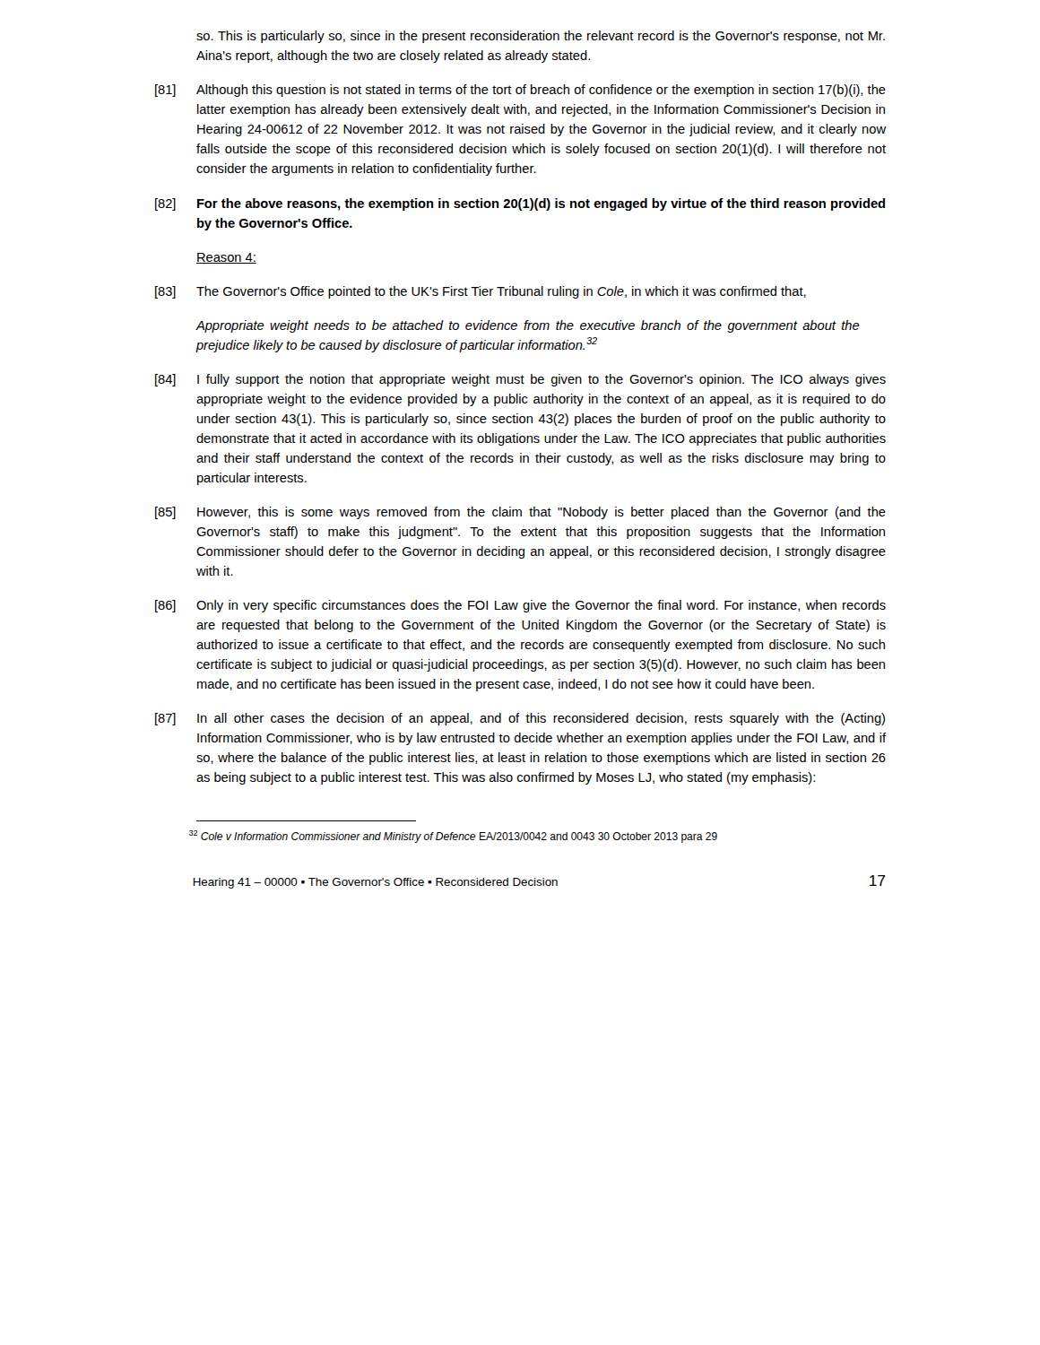so. This is particularly so, since in the present reconsideration the relevant record is the Governor's response, not Mr. Aina's report, although the two are closely related as already stated.
[81]
Although this question is not stated in terms of the tort of breach of confidence or the exemption in section 17(b)(i), the latter exemption has already been extensively dealt with, and rejected, in the Information Commissioner's Decision in Hearing 24-00612 of 22 November 2012. It was not raised by the Governor in the judicial review, and it clearly now falls outside the scope of this reconsidered decision which is solely focused on section 20(1)(d). I will therefore not consider the arguments in relation to confidentiality further.
[82]
For the above reasons, the exemption in section 20(1)(d) is not engaged by virtue of the third reason provided by the Governor's Office.
Reason 4:
[83]
The Governor's Office pointed to the UK's First Tier Tribunal ruling in Cole, in which it was confirmed that,
Appropriate weight needs to be attached to evidence from the executive branch of the government about the prejudice likely to be caused by disclosure of particular information.32
[84]
I fully support the notion that appropriate weight must be given to the Governor's opinion. The ICO always gives appropriate weight to the evidence provided by a public authority in the context of an appeal, as it is required to do under section 43(1). This is particularly so, since section 43(2) places the burden of proof on the public authority to demonstrate that it acted in accordance with its obligations under the Law. The ICO appreciates that public authorities and their staff understand the context of the records in their custody, as well as the risks disclosure may bring to particular interests.
[85]
However, this is some ways removed from the claim that "Nobody is better placed than the Governor (and the Governor's staff) to make this judgment". To the extent that this proposition suggests that the Information Commissioner should defer to the Governor in deciding an appeal, or this reconsidered decision, I strongly disagree with it.
[86]
Only in very specific circumstances does the FOI Law give the Governor the final word. For instance, when records are requested that belong to the Government of the United Kingdom the Governor (or the Secretary of State) is authorized to issue a certificate to that effect, and the records are consequently exempted from disclosure. No such certificate is subject to judicial or quasi-judicial proceedings, as per section 3(5)(d). However, no such claim has been made, and no certificate has been issued in the present case, indeed, I do not see how it could have been.
[87]
In all other cases the decision of an appeal, and of this reconsidered decision, rests squarely with the (Acting) Information Commissioner, who is by law entrusted to decide whether an exemption applies under the FOI Law, and if so, where the balance of the public interest lies, at least in relation to those exemptions which are listed in section 26 as being subject to a public interest test. This was also confirmed by Moses LJ, who stated (my emphasis):
32 Cole v Information Commissioner and Ministry of Defence EA/2013/0042 and 0043 30 October 2013 para 29
Hearing 41 – 00000 ▪ The Governor's Office ▪ Reconsidered Decision 17